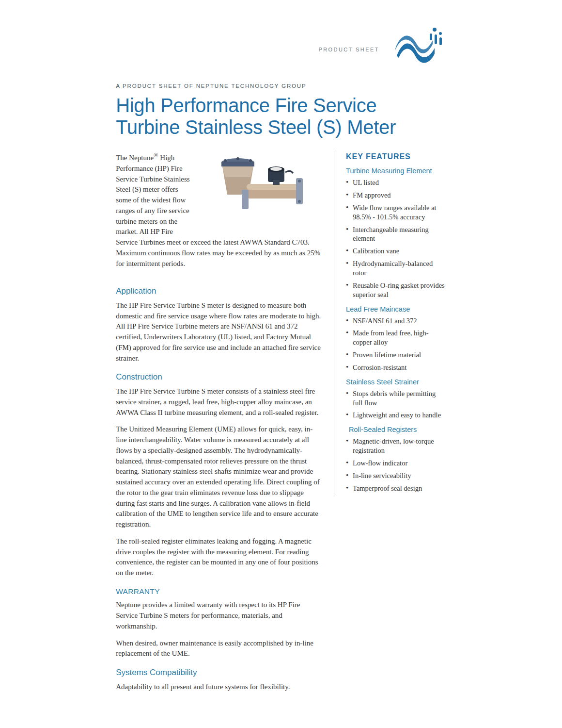PRODUCT SHEET
A Product Sheet of Neptune Technology Group
High Performance Fire Service
Turbine Stainless Steel (S) Meter
The Neptune® High Performance (HP) Fire Service Turbine Stainless Steel (S) meter offers some of the widest flow ranges of any fire service turbine meters on the market. All HP Fire Service Turbines meet or exceed the latest AWWA Standard C703. Maximum continuous flow rates may be exceeded by as much as 25% for intermittent periods.
Application
The HP Fire Service Turbine S meter is designed to measure both domestic and fire service usage where flow rates are moderate to high. All HP Fire Service Turbine meters are NSF/ANSI 61 and 372 certified, Underwriters Laboratory (UL) listed, and Factory Mutual (FM) approved for fire service use and include an attached fire service strainer.
Construction
The HP Fire Service Turbine S meter consists of a stainless steel fire service strainer, a rugged, lead free, high-copper alloy maincase, an AWWA Class II turbine measuring element, and a roll-sealed register.
The Unitized Measuring Element (UME) allows for quick, easy, in-line interchangeability. Water volume is measured accurately at all flows by a specially-designed assembly. The hydrodynamically-balanced, thrust-compensated rotor relieves pressure on the thrust bearing. Stationary stainless steel shafts minimize wear and provide sustained accuracy over an extended operating life. Direct coupling of the rotor to the gear train eliminates revenue loss due to slippage during fast starts and line surges. A calibration vane allows in-field calibration of the UME to lengthen service life and to ensure accurate registration.
The roll-sealed register eliminates leaking and fogging. A magnetic drive couples the register with the measuring element. For reading convenience, the register can be mounted in any one of four positions on the meter.
Warranty
Neptune provides a limited warranty with respect to its HP Fire Service Turbine S meters for performance, materials, and workmanship.
When desired, owner maintenance is easily accomplished by in-line replacement of the UME.
Systems Compatibility
Adaptability to all present and future systems for flexibility.
Key Features
Turbine Measuring Element
UL listed
FM approved
Wide flow ranges available at 98.5% - 101.5% accuracy
Interchangeable measuring element
Calibration vane
Hydrodynamically-balanced rotor
Reusable O-ring gasket provides superior seal
Lead Free Maincase
NSF/ANSI 61 and 372
Made from lead free, high-copper alloy
Proven lifetime material
Corrosion-resistant
Stainless Steel Strainer
Stops debris while permitting full flow
Lightweight and easy to handle
Roll-Sealed Registers
Magnetic-driven, low-torque registration
Low-flow indicator
In-line serviceability
Tamperproof seal design